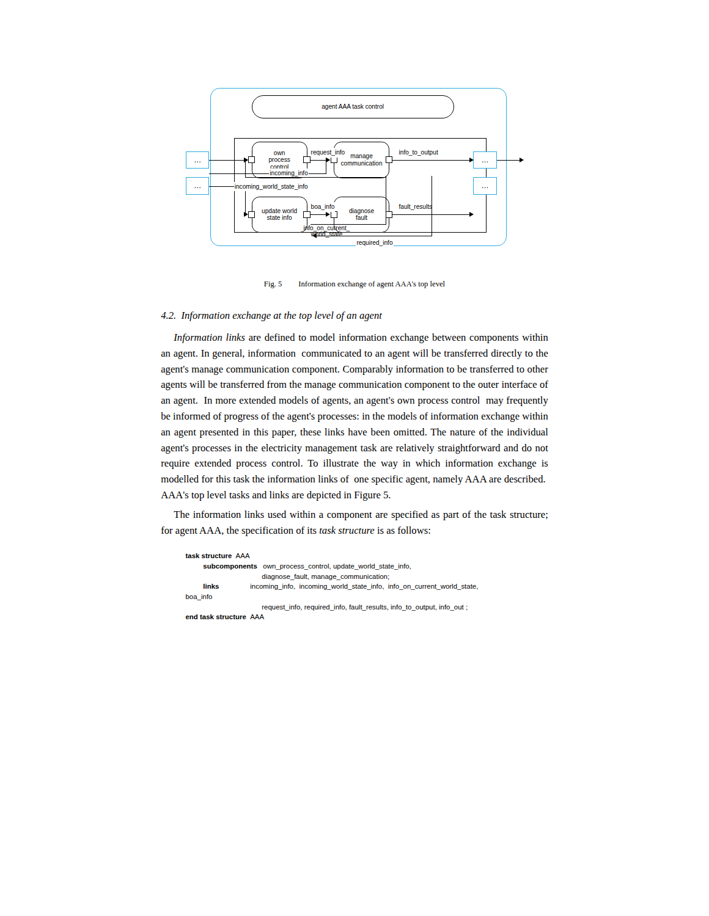agent AAA task control
…
…
…
…
own
process
control
manage
communication
update world
state info
diagnose
fault
incoming_info
request_info
info_to_output
incoming_world_state_info
boa_info
info_on_current_
world_state
fault_results
required_info
Fig. 5 Information exchange of agent AAA's top level
4.2. Information exchange at the top level of an agent
Information links are defined to model information exchange between components within an agent. In general, information communicated to an agent will be transferred directly to the agent's manage communication component. Comparably information to be transferred to other agents will be transferred from the manage communication component to the outer interface of an agent. In more extended models of agents, an agent's own process control may frequently be informed of progress of the agent's processes: in the models of information exchange within an agent presented in this paper, these links have been omitted. The nature of the individual agent's processes in the electricity management task are relatively straightforward and do not require extended process control. To illustrate the way in which information exchange is modelled for this task the information links of one specific agent, namely AAA are described. AAA's top level tasks and links are depicted in Figure 5.
The information links used within a component are specified as part of the task structure; for agent AAA, the specification of its task structure is as follows:
task structure AAA subcomponents own_process_control, update_world_state_info, diagnose_fault, manage_communication; links incoming_info, incoming_world_state_info, info_on_current_world_state, boa_info request_info, required_info, fault_results, info_to_output, info_out ; end task structure AAA